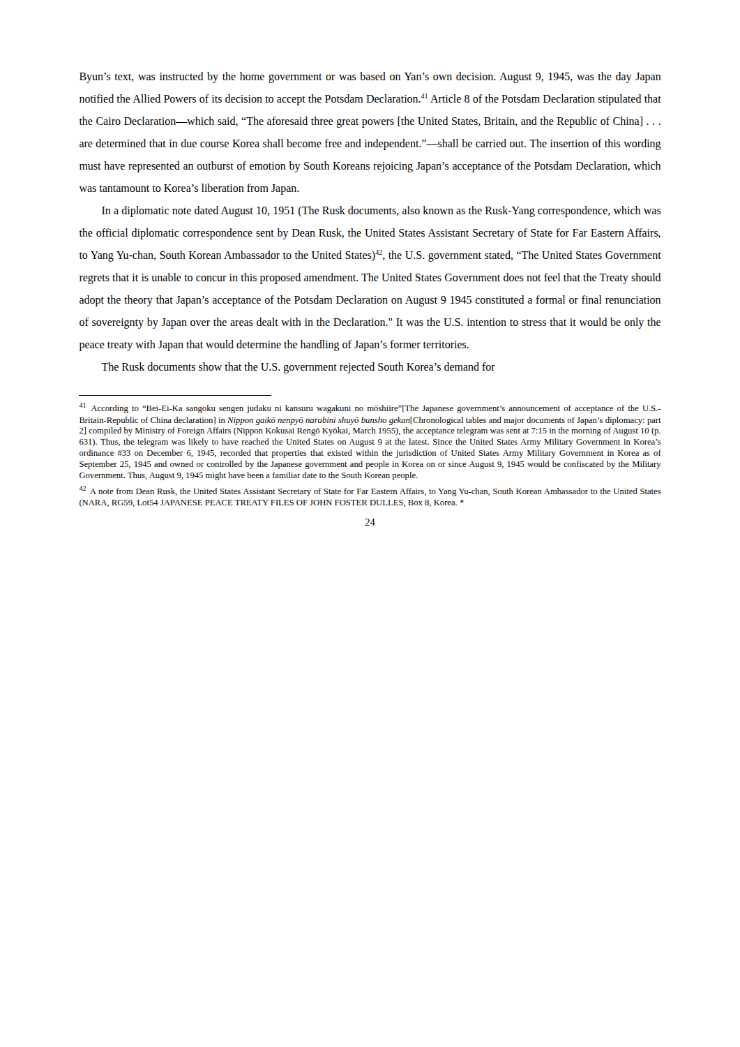Byun’s text, was instructed by the home government or was based on Yan’s own decision. August 9, 1945, was the day Japan notified the Allied Powers of its decision to accept the Potsdam Declaration.41 Article 8 of the Potsdam Declaration stipulated that the Cairo Declaration—which said, “The aforesaid three great powers [the United States, Britain, and the Republic of China] . . . are determined that in due course Korea shall become free and independent.”—shall be carried out. The insertion of this wording must have represented an outburst of emotion by South Koreans rejoicing Japan’s acceptance of the Potsdam Declaration, which was tantamount to Korea’s liberation from Japan.
In a diplomatic note dated August 10, 1951 (The Rusk documents, also known as the Rusk-Yang correspondence, which was the official diplomatic correspondence sent by Dean Rusk, the United States Assistant Secretary of State for Far Eastern Affairs, to Yang Yu-chan, South Korean Ambassador to the United States)42, the U.S. government stated, “The United States Government regrets that it is unable to concur in this proposed amendment. The United States Government does not feel that the Treaty should adopt the theory that Japan’s acceptance of the Potsdam Declaration on August 9 1945 constituted a formal or final renunciation of sovereignty by Japan over the areas dealt with in the Declaration." It was the U.S. intention to stress that it would be only the peace treaty with Japan that would determine the handling of Japan’s former territories.
The Rusk documents show that the U.S. government rejected South Korea’s demand for
41 According to “Bei-Ei-Ka sangoku sengen judaku ni kansuru wagakuni no mōshiire”[The Japanese government’s announcement of acceptance of the U.S.-Britain-Republic of China declaration] in Nippon gaikō nenpyō narabini shuyō bunsho gekan[Chronological tables and major documents of Japan’s diplomacy: part 2] compiled by Ministry of Foreign Affairs (Nippon Kokusai Rengō Kyōkai, March 1955), the acceptance telegram was sent at 7:15 in the morning of August 10 (p. 631). Thus, the telegram was likely to have reached the United States on August 9 at the latest. Since the United States Army Military Government in Korea’s ordinance #33 on December 6, 1945, recorded that properties that existed within the jurisdiction of United States Army Military Government in Korea as of September 25, 1945 and owned or controlled by the Japanese government and people in Korea on or since August 9, 1945 would be confiscated by the Military Government. Thus, August 9, 1945 might have been a familiar date to the South Korean people.
42 A note from Dean Rusk, the United States Assistant Secretary of State for Far Eastern Affairs, to Yang Yu-chan, South Korean Ambassador to the United States (NARA, RG59, Lot54 JAPANESE PEACE TREATY FILES OF JOHN FOSTER DULLES, Box 8, Korea. *
24